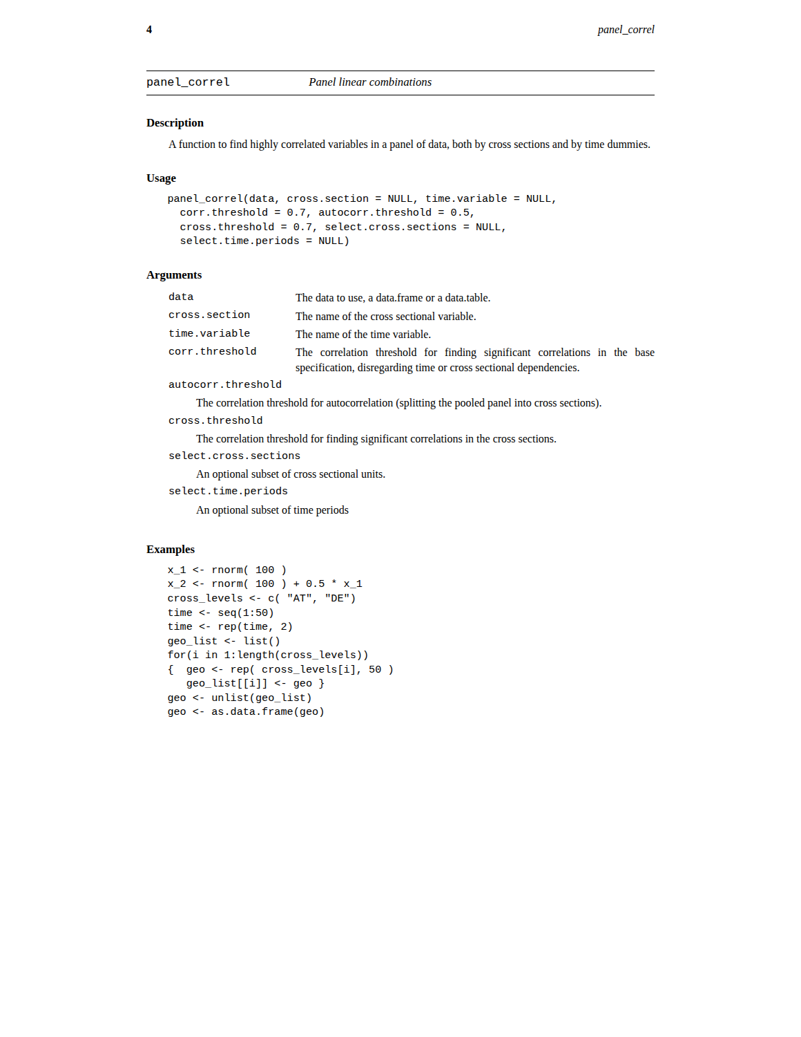4 panel_correl
panel_correl Panel linear combinations
Description
A function to find highly correlated variables in a panel of data, both by cross sections and by time dummies.
Usage
panel_correl(data, cross.section = NULL, time.variable = NULL,
  corr.threshold = 0.7, autocorr.threshold = 0.5,
  cross.threshold = 0.7, select.cross.sections = NULL,
  select.time.periods = NULL)
Arguments
data
The data to use, a data.frame or a data.table.
cross.section
The name of the cross sectional variable.
time.variable
The name of the time variable.
corr.threshold
The correlation threshold for finding significant correlations in the base specification, disregarding time or cross sectional dependencies.
autocorr.threshold
The correlation threshold for autocorrelation (splitting the pooled panel into cross sections).
cross.threshold
The correlation threshold for finding significant correlations in the cross sections.
select.cross.sections
An optional subset of cross sectional units.
select.time.periods
An optional subset of time periods
Examples
x_1 <- rnorm( 100 )
x_2 <- rnorm( 100 ) + 0.5 * x_1
cross_levels <- c( "AT", "DE")
time <- seq(1:50)
time <- rep(time, 2)
geo_list <- list()
for(i in 1:length(cross_levels))
{  geo <- rep( cross_levels[i], 50 )
   geo_list[[i]] <- geo }
geo <- unlist(geo_list)
geo <- as.data.frame(geo)